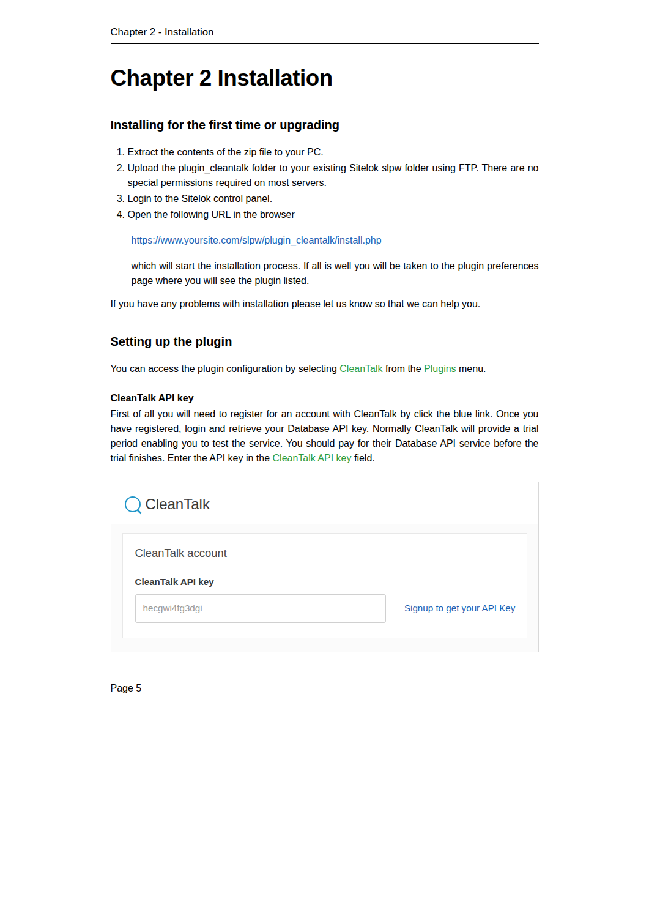Chapter 2 - Installation
Chapter 2 Installation
Installing for the first time or upgrading
Extract the contents of the zip file to your PC.
Upload the plugin_cleantalk folder to your existing Sitelok slpw folder using FTP. There are no special permissions required on most servers.
Login to the Sitelok control panel.
Open the following URL in the browser
https://www.yoursite.com/slpw/plugin_cleantalk/install.php
which will start the installation process. If all is well you will be taken to the plugin preferences page where you will see the plugin listed.
If you have any problems with installation please let us know so that we can help you.
Setting up the plugin
You can access the plugin configuration by selecting CleanTalk from the Plugins menu.
CleanTalk API key
First of all you will need to register for an account with CleanTalk by click the blue link. Once you have registered, login and retrieve your Database API key. Normally CleanTalk will provide a trial period enabling you to test the service. You should pay for their Database API service before the trial finishes. Enter the API key in the CleanTalk API key field.
CleanTalk
CleanTalk account
CleanTalk API key
hecgwi4fg3dgi
Signup to get your API Key
Page 5